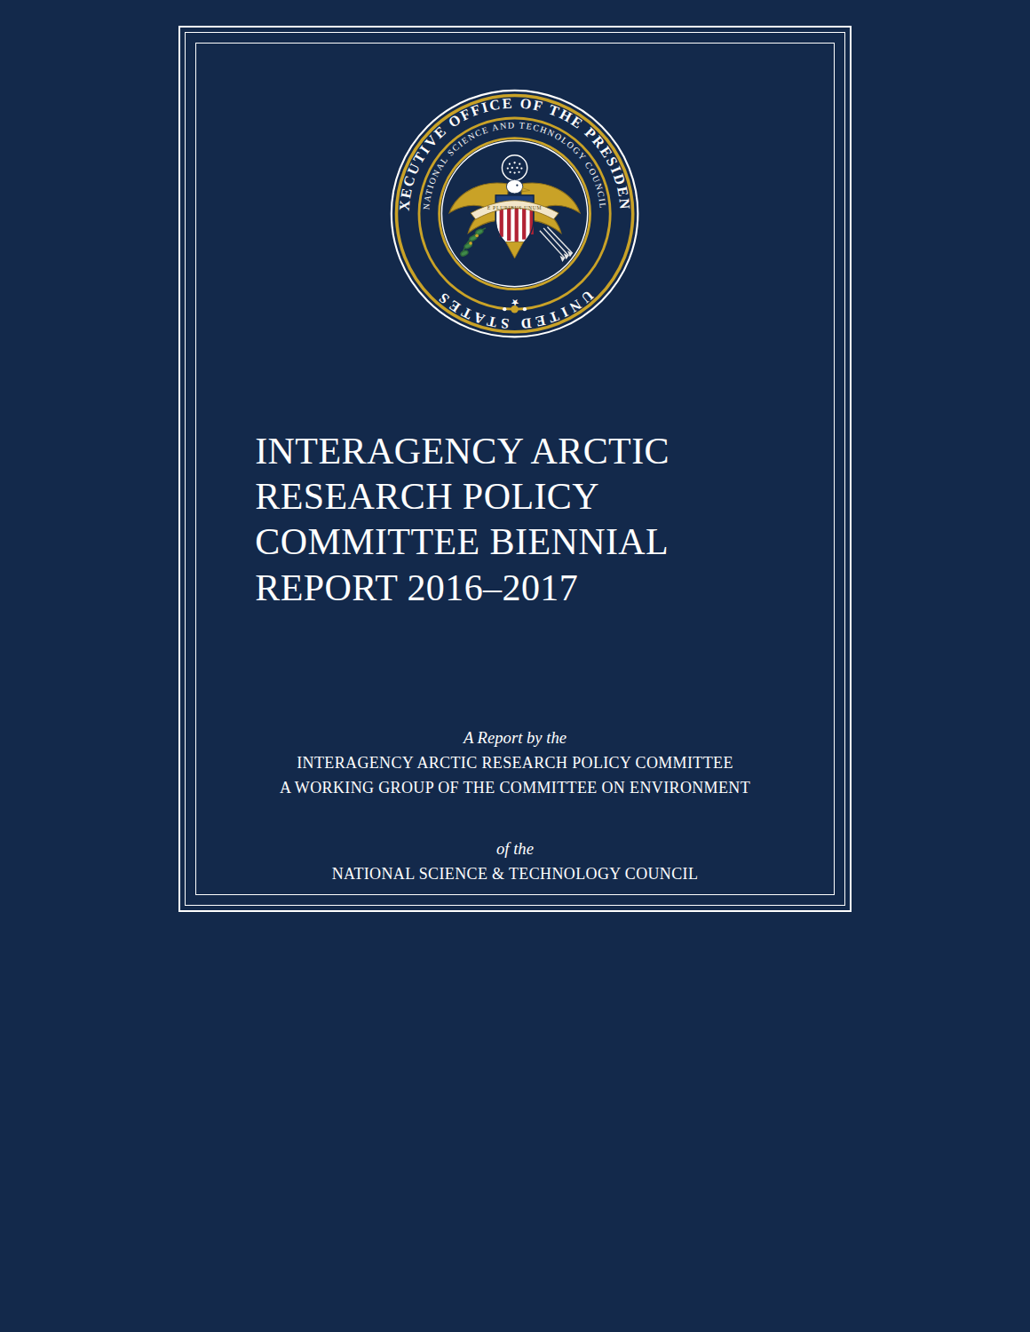EXECUTIVE OFFICE OF THE PRESIDENT UNITED STATES NATIONAL SCIENCE AND TECHNOLOGY COUNCIL ★ E PLURIBUS UNUM
Interagency Arctic Research Policy Committee Biennial Report 2016–2017
A Report by the
Interagency Arctic Research Policy Committee
A Working Group of the Committee on Environment
of the
National Science & Technology Council
March 2018